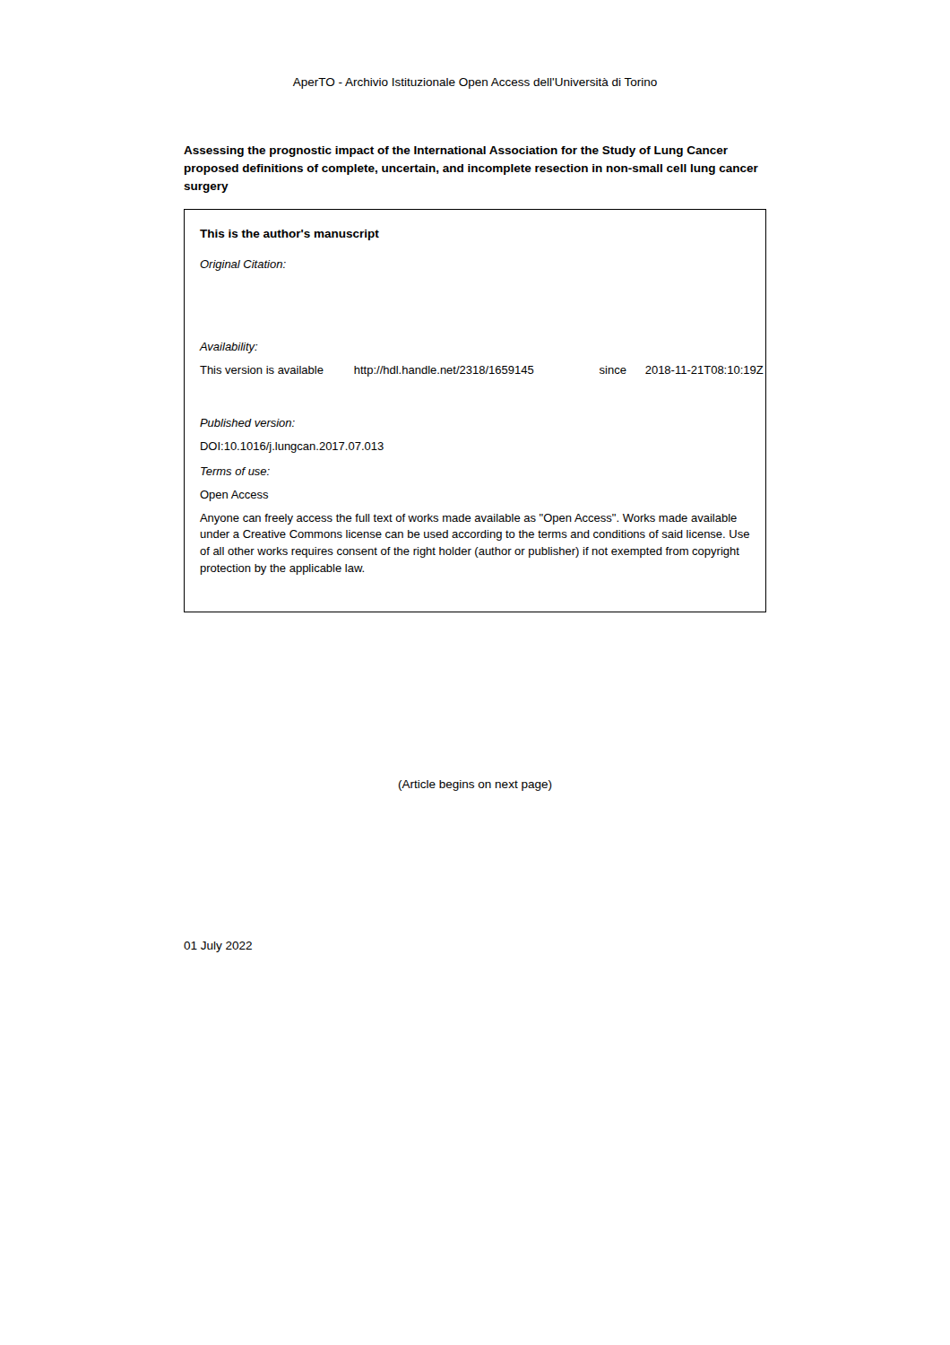AperTO - Archivio Istituzionale Open Access dell'Università di Torino
Assessing the prognostic impact of the International Association for the Study of Lung Cancer proposed definitions of complete, uncertain, and incomplete resection in non-small cell lung cancer surgery
This is the author's manuscript
Original Citation:
Availability:
This version is available http://hdl.handle.net/2318/1659145 since 2018-11-21T08:10:19Z
Published version:
DOI:10.1016/j.lungcan.2017.07.013
Terms of use:
Open Access
Anyone can freely access the full text of works made available as "Open Access". Works made available under a Creative Commons license can be used according to the terms and conditions of said license. Use of all other works requires consent of the right holder (author or publisher) if not exempted from copyright protection by the applicable law.
(Article begins on next page)
01 July 2022